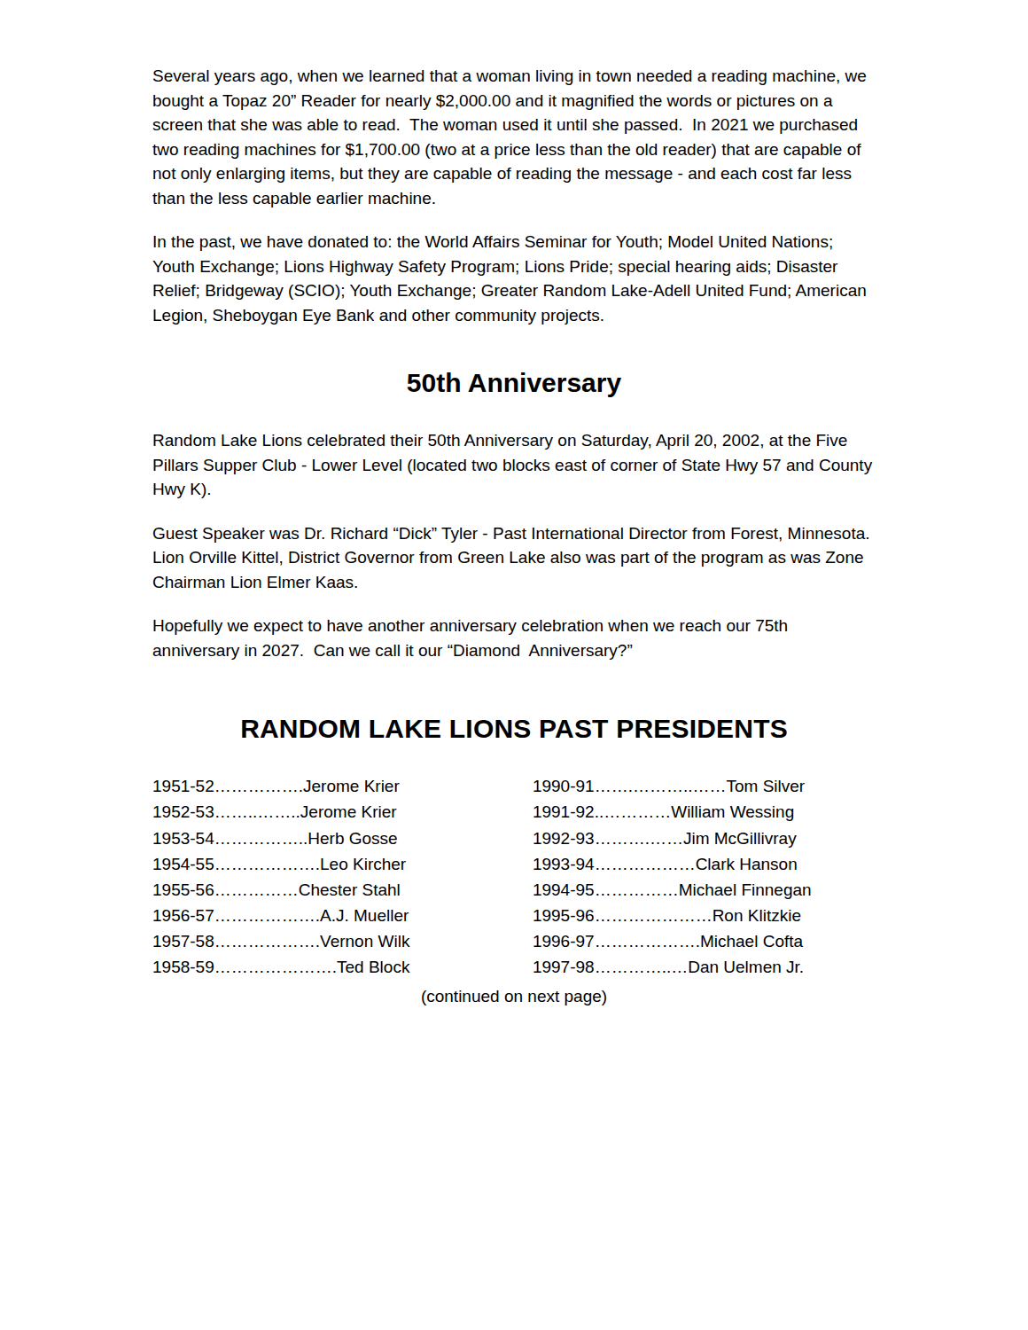Several years ago, when we learned that a woman living in town needed a reading machine, we bought a Topaz 20” Reader for nearly $2,000.00 and it magnified the words or pictures on a screen that she was able to read. The woman used it until she passed. In 2021 we purchased two reading machines for $1,700.00 (two at a price less than the old reader) that are capable of not only enlarging items, but they are capable of reading the message - and each cost far less than the less capable earlier machine.
In the past, we have donated to: the World Affairs Seminar for Youth; Model United Nations; Youth Exchange; Lions Highway Safety Program; Lions Pride; special hearing aids; Disaster Relief; Bridgeway (SCIO); Youth Exchange; Greater Random Lake-Adell United Fund; American Legion, Sheboygan Eye Bank and other community projects.
50th Anniversary
Random Lake Lions celebrated their 50th Anniversary on Saturday, April 20, 2002, at the Five Pillars Supper Club - Lower Level (located two blocks east of corner of State Hwy 57 and County Hwy K).
Guest Speaker was Dr. Richard “Dick” Tyler - Past International Director from Forest, Minnesota. Lion Orville Kittel, District Governor from Green Lake also was part of the program as was Zone Chairman Lion Elmer Kaas.
Hopefully we expect to have another anniversary celebration when we reach our 75th anniversary in 2027. Can we call it our “Diamond Anniversary?”
RANDOM LAKE LIONS PAST PRESIDENTS
1951-52…………….Jerome Krier
1952-53……..……..Jerome Krier
1953-54……………..Herb Gosse
1954-55……………….Leo Kircher
1955-56……………Chester Stahl
1956-57……………….A.J. Mueller
1957-58……………….Vernon Wilk
1958-59………………….Ted Block
1990-91…….………..……Tom Silver
1991-92..…………William Wessing
1992-93……….……Jim McGillivray
1993-94………………Clark Hanson
1994-95……………Michael Finnegan
1995-96…………………Ron Klitzkie
1996-97……………….Michael Cofta
1997-98…………..…Dan Uelmen Jr.
(continued on next page)